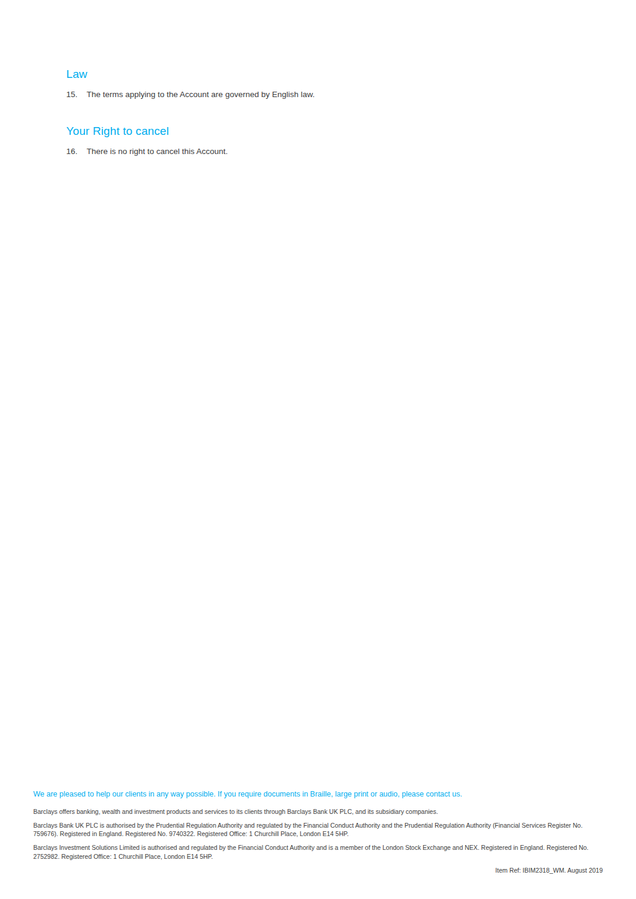Law
15. The terms applying to the Account are governed by English law.
Your Right to cancel
16. There is no right to cancel this Account.
We are pleased to help our clients in any way possible. If you require documents in Braille, large print or audio, please contact us.
Barclays offers banking, wealth and investment products and services to its clients through Barclays Bank UK PLC, and its subsidiary companies.
Barclays Bank UK PLC is authorised by the Prudential Regulation Authority and regulated by the Financial Conduct Authority and the Prudential Regulation Authority (Financial Services Register No. 759676). Registered in England. Registered No. 9740322. Registered Office: 1 Churchill Place, London E14 5HP.
Barclays Investment Solutions Limited is authorised and regulated by the Financial Conduct Authority and is a member of the London Stock Exchange and NEX. Registered in England. Registered No. 2752982. Registered Office: 1 Churchill Place, London E14 5HP.
Item Ref: IBIM2318_WM. August 2019